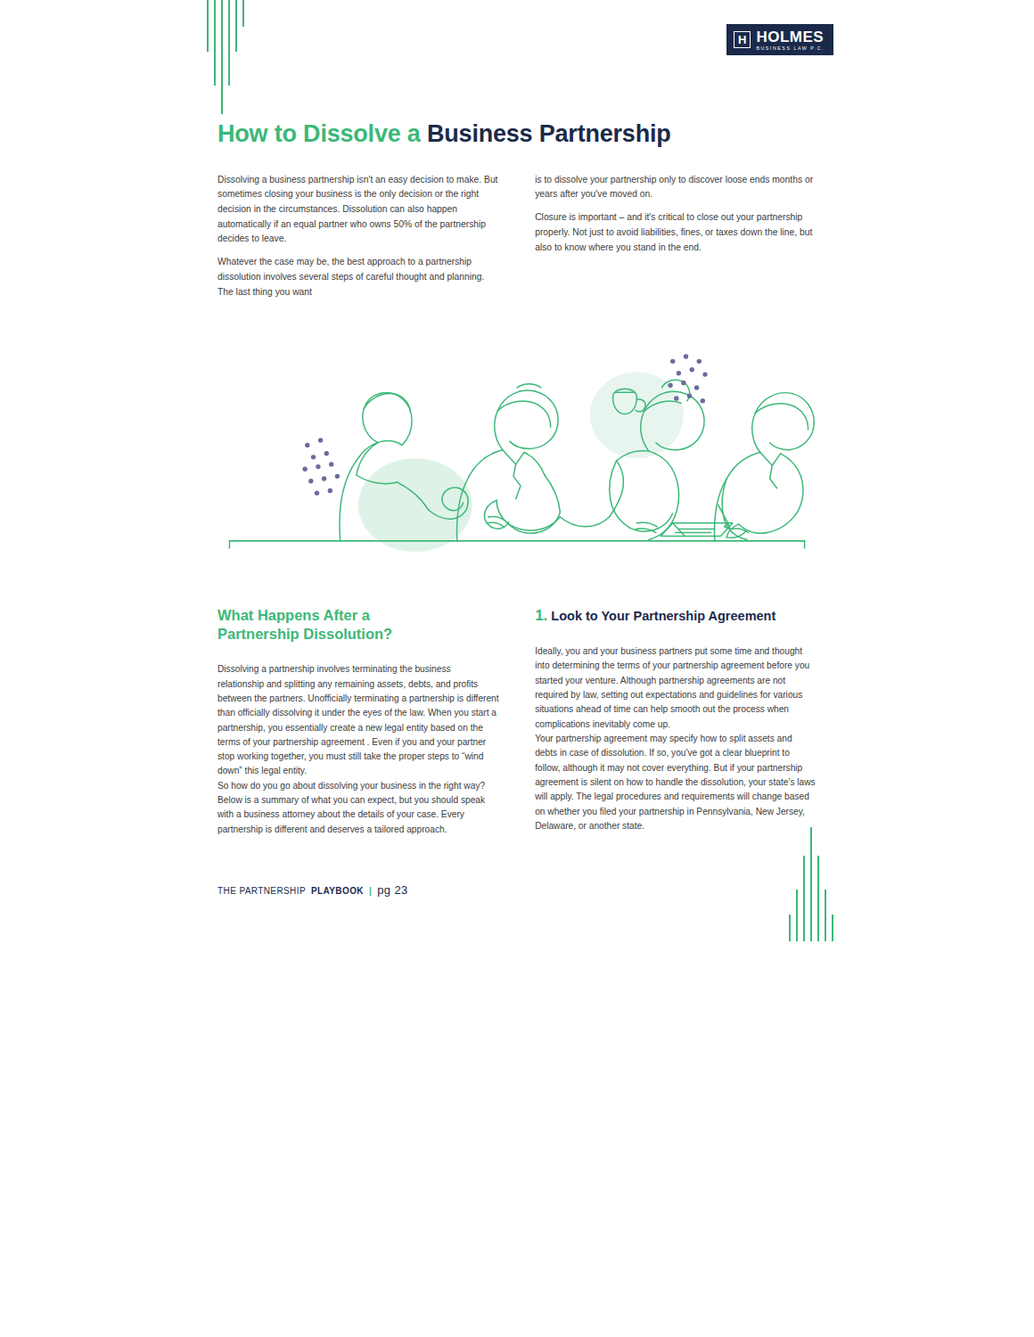H HOLMES BUSINESS LAW P.C.
How to Dissolve a Business Partnership
Dissolving a business partnership isn't an easy decision to make. But sometimes closing your business is the only decision or the right decision in the circumstances. Dissolution can also happen automatically if an equal partner who owns 50% of the partnership decides to leave.
Whatever the case may be, the best approach to a partnership dissolution involves several steps of careful thought and planning. The last thing you want
is to dissolve your partnership only to discover loose ends months or years after you've moved on.
Closure is important – and it's critical to close out your partnership properly. Not just to avoid liabilities, fines, or taxes down the line, but also to know where you stand in the end.
What Happens After a
Partnership Dissolution?
Dissolving a partnership involves terminating the business relationship and splitting any remaining assets, debts, and profits between the partners. Unofficially terminating a partnership is different than officially dissolving it under the eyes of the law. When you start a partnership, you essentially create a new legal entity based on the terms of your partnership agreement . Even if you and your partner stop working together, you must still take the proper steps to “wind down” this legal entity.
So how do you go about dissolving your business in the right way? Below is a summary of what you can expect, but you should speak with a business attorney about the details of your case. Every partnership is different and deserves a tailored approach.
1. Look to Your Partnership Agreement
Ideally, you and your business partners put some time and thought into determining the terms of your partnership agreement before you started your venture. Although partnership agreements are not required by law, setting out expectations and guidelines for various situations ahead of time can help smooth out the process when complications inevitably come up.
Your partnership agreement may specify how to split assets and debts in case of dissolution. If so, you've got a clear blueprint to follow, although it may not cover everything. But if your partnership agreement is silent on how to handle the dissolution, your state's laws
will apply. The legal procedures and requirements will change based on whether you filed your partnership in Pennsylvania, New Jersey, Delaware, or another state.
THE PARTNERSHIP PLAYBOOK | pg 23